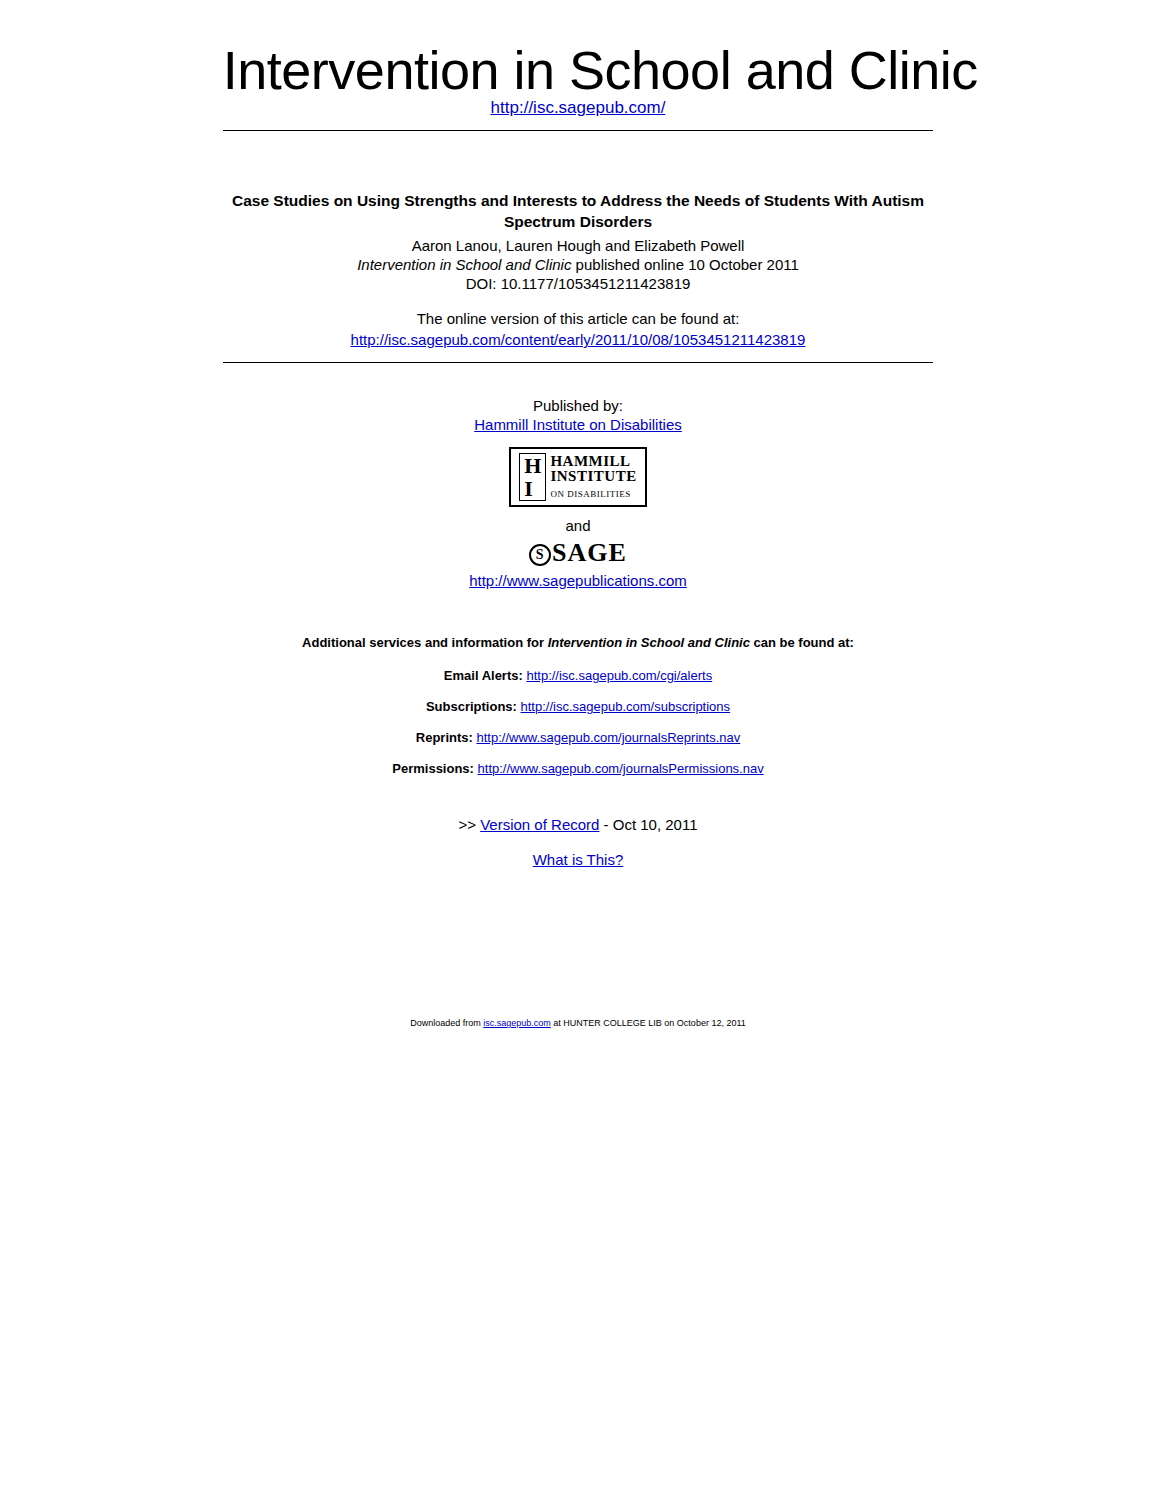Intervention in School and Clinic
http://isc.sagepub.com/
Case Studies on Using Strengths and Interests to Address the Needs of Students With Autism Spectrum Disorders
Aaron Lanou, Lauren Hough and Elizabeth Powell
Intervention in School and Clinic published online 10 October 2011
DOI: 10.1177/1053451211423819
The online version of this article can be found at:
http://isc.sagepub.com/content/early/2011/10/08/1053451211423819
Published by:
Hammill Institute on Disabilities
H
I HAMMILL
INSTITUTE
ON DISABILITIES
and
SSAGE
http://www.sagepublications.com
Additional services and information for Intervention in School and Clinic can be found at:
Email Alerts: http://isc.sagepub.com/cgi/alerts
Subscriptions: http://isc.sagepub.com/subscriptions
Reprints: http://www.sagepub.com/journalsReprints.nav
Permissions: http://www.sagepub.com/journalsPermissions.nav
>> Version of Record - Oct 10, 2011
What is This?
Downloaded from isc.sagepub.com at HUNTER COLLEGE LIB on October 12, 2011